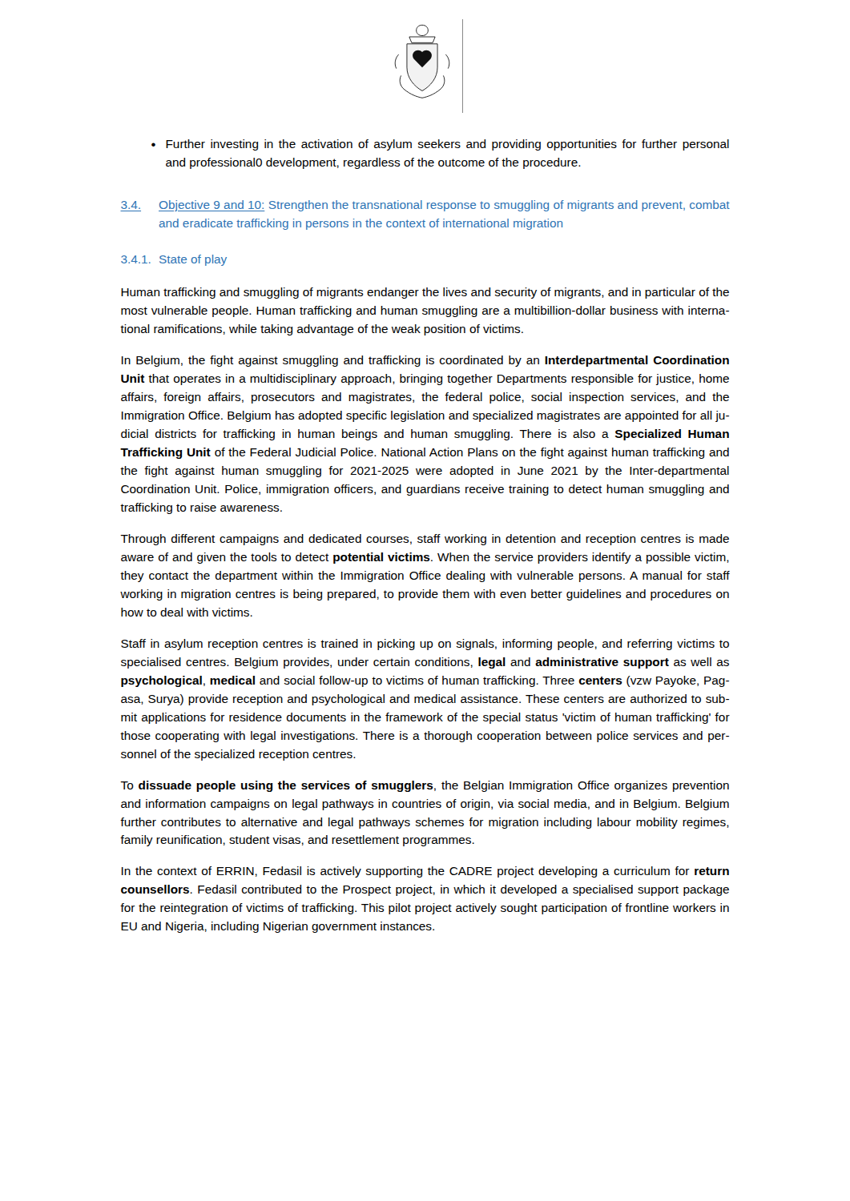Further investing in the activation of asylum seekers and providing opportunities for further personal and professional0 development, regardless of the outcome of the procedure.
3.4. Objective 9 and 10: Strengthen the transnational response to smuggling of migrants and prevent, combat and eradicate trafficking in persons in the context of international migration
3.4.1. State of play
Human trafficking and smuggling of migrants endanger the lives and security of migrants, and in particular of the most vulnerable people. Human trafficking and human smuggling are a multibillion-dollar business with international ramifications, while taking advantage of the weak position of victims.
In Belgium, the fight against smuggling and trafficking is coordinated by an Interdepartmental Coordination Unit that operates in a multidisciplinary approach, bringing together Departments responsible for justice, home affairs, foreign affairs, prosecutors and magistrates, the federal police, social inspection services, and the Immigration Office. Belgium has adopted specific legislation and specialized magistrates are appointed for all judicial districts for trafficking in human beings and human smuggling. There is also a Specialized Human Trafficking Unit of the Federal Judicial Police. National Action Plans on the fight against human trafficking and the fight against human smuggling for 2021-2025 were adopted in June 2021 by the Inter-departmental Coordination Unit. Police, immigration officers, and guardians receive training to detect human smuggling and trafficking to raise awareness.
Through different campaigns and dedicated courses, staff working in detention and reception centres is made aware of and given the tools to detect potential victims. When the service providers identify a possible victim, they contact the department within the Immigration Office dealing with vulnerable persons. A manual for staff working in migration centres is being prepared, to provide them with even better guidelines and procedures on how to deal with victims.
Staff in asylum reception centres is trained in picking up on signals, informing people, and referring victims to specialised centres. Belgium provides, under certain conditions, legal and administrative support as well as psychological, medical and social follow-up to victims of human trafficking. Three centers (vzw Payoke, Pag-asa, Surya) provide reception and psychological and medical assistance. These centers are authorized to submit applications for residence documents in the framework of the special status 'victim of human trafficking' for those cooperating with legal investigations. There is a thorough cooperation between police services and personnel of the specialized reception centres.
To dissuade people using the services of smugglers, the Belgian Immigration Office organizes prevention and information campaigns on legal pathways in countries of origin, via social media, and in Belgium. Belgium further contributes to alternative and legal pathways schemes for migration including labour mobility regimes, family reunification, student visas, and resettlement programmes.
In the context of ERRIN, Fedasil is actively supporting the CADRE project developing a curriculum for return counsellors. Fedasil contributed to the Prospect project, in which it developed a specialised support package for the reintegration of victims of trafficking. This pilot project actively sought participation of frontline workers in EU and Nigeria, including Nigerian government instances.